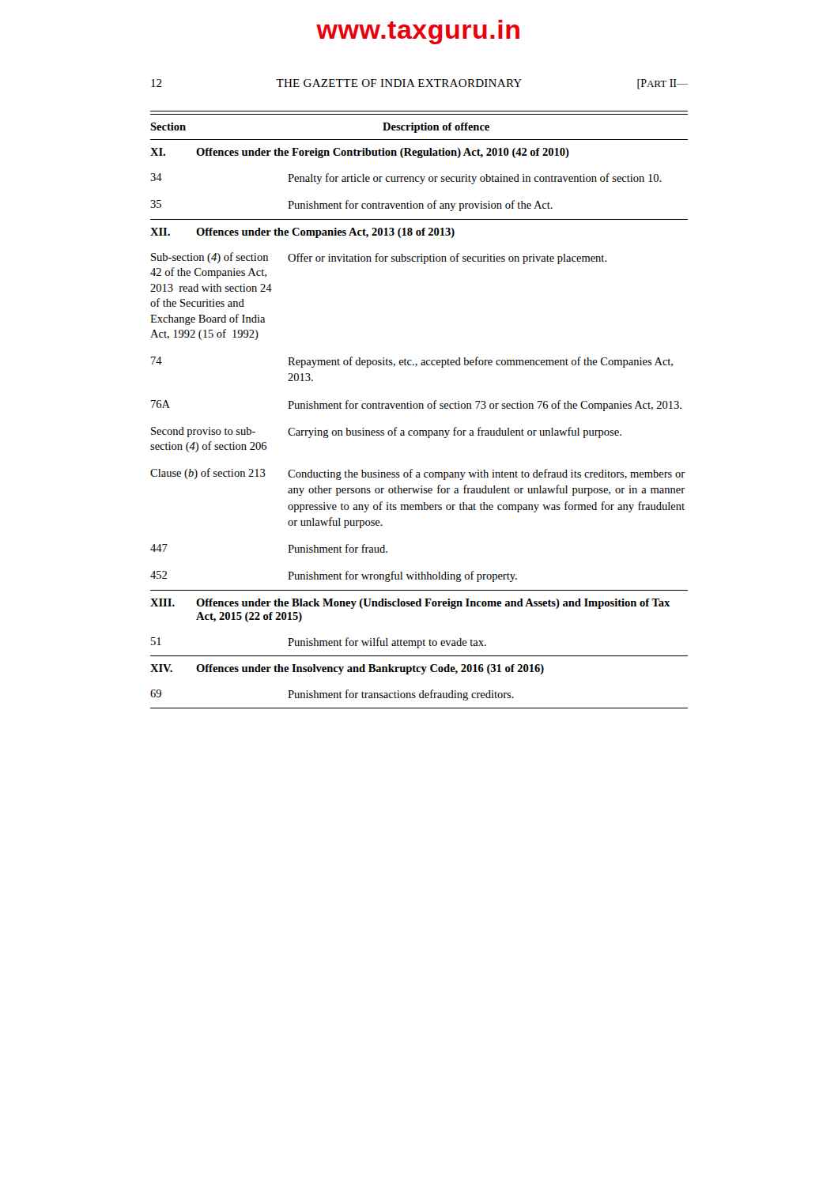www.taxguru.in
12
THE GAZETTE OF INDIA EXTRAORDINARY
[PART II—
| Section | Description of offence |
| --- | --- |
| XI. Offences under the Foreign Contribution (Regulation) Act, 2010 (42 of 2010) |
| 34 | Penalty for article or currency or security obtained in contravention of section 10. |
| 35 | Punishment for contravention of any provision of the Act. |
| XII. Offences under the Companies Act, 2013 (18 of 2013) |
| Sub-section ( 4 ) of section 42 of the Companies Act, 2013 read with section 24 of the Securities and Exchange Board of India Act, 1992 (15 of 1992) | Offer or invitation for subscription of securities on private placement. |
| 74 | Repayment of deposits, etc., accepted before commencement of the Companies Act, 2013. |
| 76A | Punishment for contravention of section 73 or section 76 of the Companies Act, 2013. |
| Second proviso to sub-section ( 4 ) of section 206 | Carrying on business of a company for a fraudulent or unlawful purpose. |
| Clause ( b ) of section 213 | Conducting the business of a company with intent to defraud its creditors, members or any other persons or otherwise for a fraudulent or unlawful purpose, or in a manner oppressive to any of its members or that the company was formed for any fraudulent or unlawful purpose. |
| 447 | Punishment for fraud. |
| 452 | Punishment for wrongful withholding of property. |
| XIII. Offences under the Black Money (Undisclosed Foreign Income and Assets) and Imposition of Tax Act, 2015 (22 of 2015) |
| 51 | Punishment for wilful attempt to evade tax. |
| XIV. Offences under the Insolvency and Bankruptcy Code, 2016 (31 of 2016) |
| 69 | Punishment for transactions defrauding creditors. |